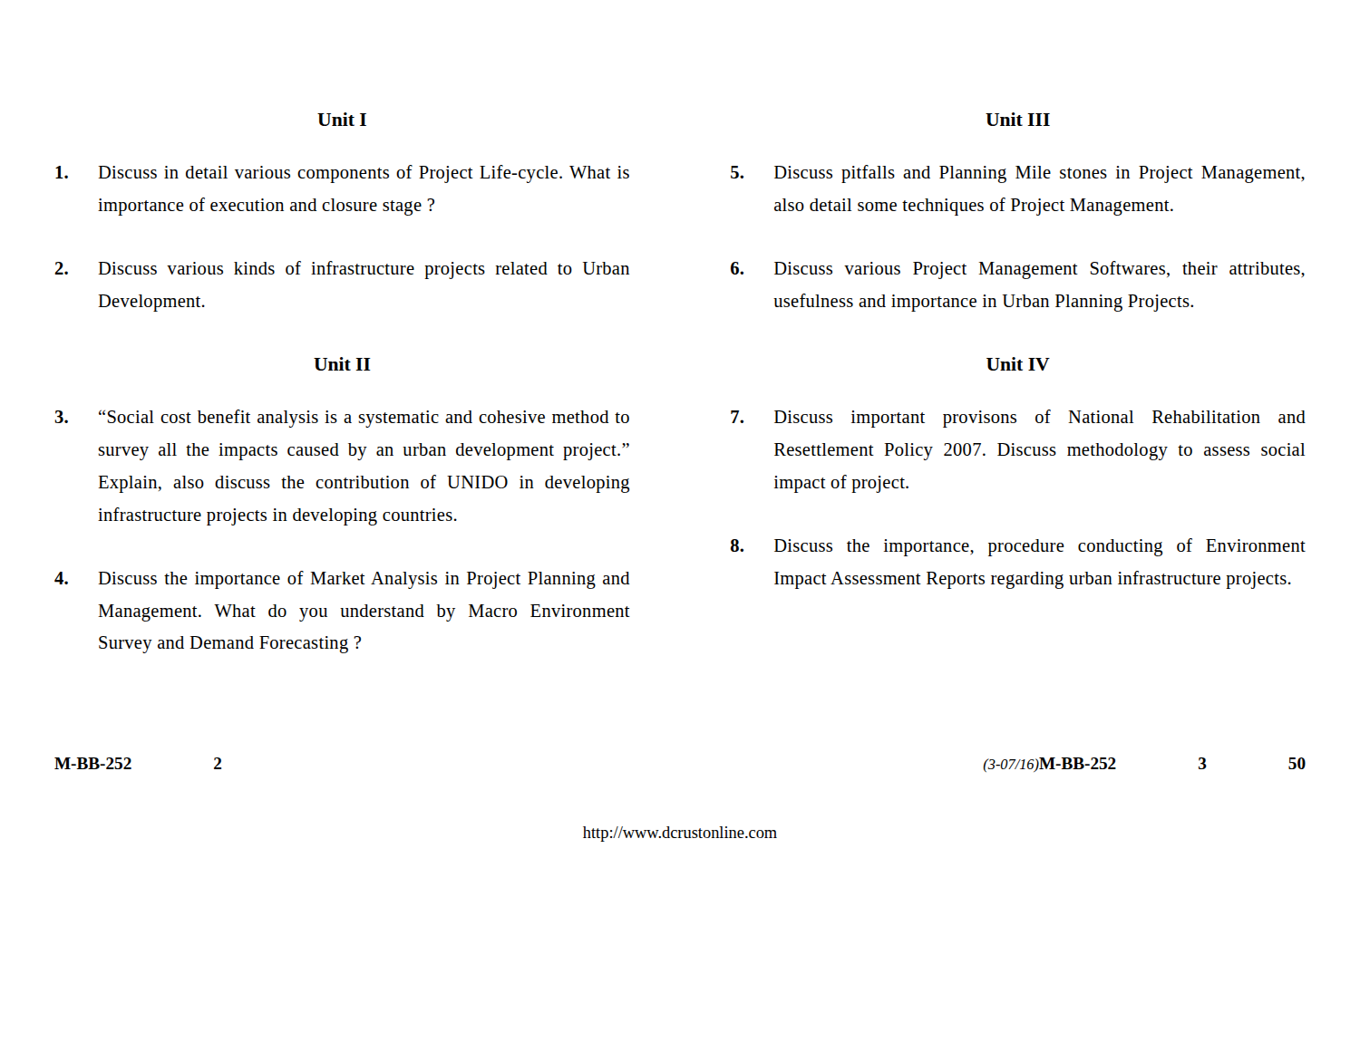Unit I
1. Discuss in detail various components of Project Life-cycle. What is importance of execution and closure stage ?
2. Discuss various kinds of infrastructure projects related to Urban Development.
Unit II
3.“Social cost benefit analysis is a systematic and cohesive method to survey all the impacts caused by an urban development project.” Explain, also discuss the contribution of UNIDO in developing infrastructure projects in developing countries.
4. Discuss the importance of Market Analysis in Project Planning and Management. What do you understand by Macro Environment Survey and Demand Forecasting ?
Unit III
5. Discuss pitfalls and Planning Mile stones in Project Management, also detail some techniques of Project Management.
6. Discuss various Project Management Softwares, their attributes, usefulness and importance in Urban Planning Projects.
Unit IV
7. Discuss important provisons of National Rehabilitation and Resettlement Policy 2007. Discuss methodology to assess social impact of project.
8. Discuss the importance, procedure conducting of Environment Impact Assessment Reports regarding urban infrastructure projects.
M-BB-252 2
(3-07/16) M-BB-252 3 50
http://www.dcrustonline.com